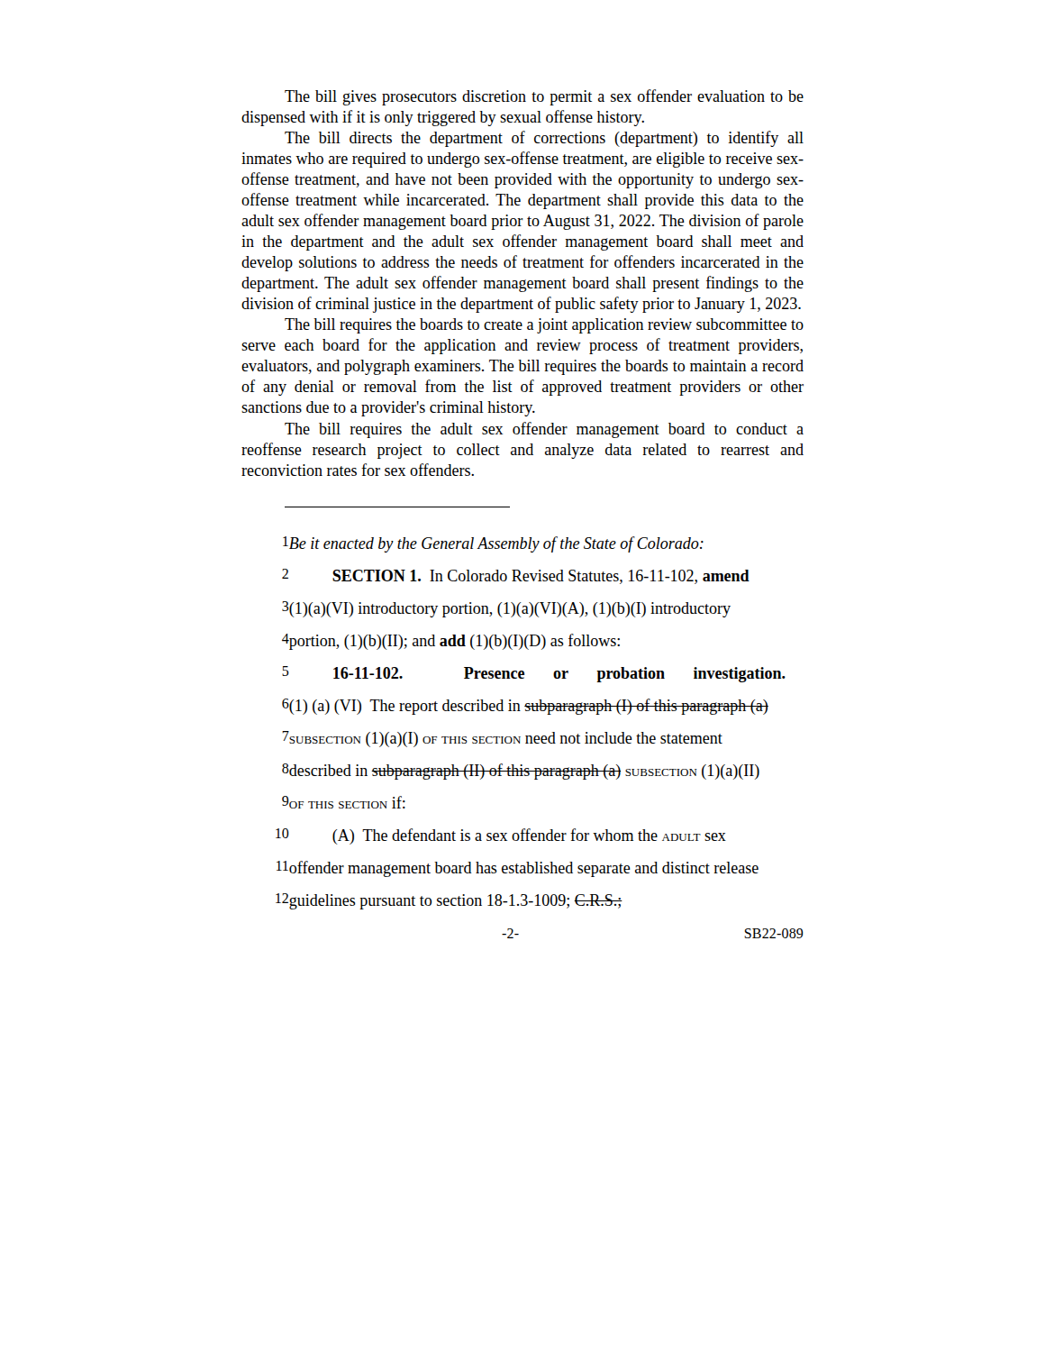The bill gives prosecutors discretion to permit a sex offender evaluation to be dispensed with if it is only triggered by sexual offense history.
The bill directs the department of corrections (department) to identify all inmates who are required to undergo sex-offense treatment, are eligible to receive sex-offense treatment, and have not been provided with the opportunity to undergo sex-offense treatment while incarcerated. The department shall provide this data to the adult sex offender management board prior to August 31, 2022. The division of parole in the department and the adult sex offender management board shall meet and develop solutions to address the needs of treatment for offenders incarcerated in the department. The adult sex offender management board shall present findings to the division of criminal justice in the department of public safety prior to January 1, 2023.
The bill requires the boards to create a joint application review subcommittee to serve each board for the application and review process of treatment providers, evaluators, and polygraph examiners. The bill requires the boards to maintain a record of any denial or removal from the list of approved treatment providers or other sanctions due to a provider's criminal history.
The bill requires the adult sex offender management board to conduct a reoffense research project to collect and analyze data related to rearrest and reconviction rates for sex offenders.
| 1 | Be it enacted by the General Assembly of the State of Colorado: |
| 2 | SECTION 1. In Colorado Revised Statutes, 16-11-102, amend |
| 3 | (1)(a)(VI) introductory portion, (1)(a)(VI)(A), (1)(b)(I) introductory |
| 4 | portion, (1)(b)(II); and add (1)(b)(I)(D) as follows: |
| 5 | 16-11-102. Presence or probation investigation. |
| 6 | (1) (a) (VI) The report described in subparagraph (I) of this paragraph (a) |
| 7 | subsection (1)(a)(I) of this section need not include the statement |
| 8 | described in subparagraph (II) of this paragraph (a) subsection (1)(a)(II) |
| 9 | of this section if: |
| 10 | (A) The defendant is a sex offender for whom the adult sex |
| 11 | offender management board has established separate and distinct release |
| 12 | guidelines pursuant to section 18-1.3-1009; C.R.S.; |
-2-SB22-089